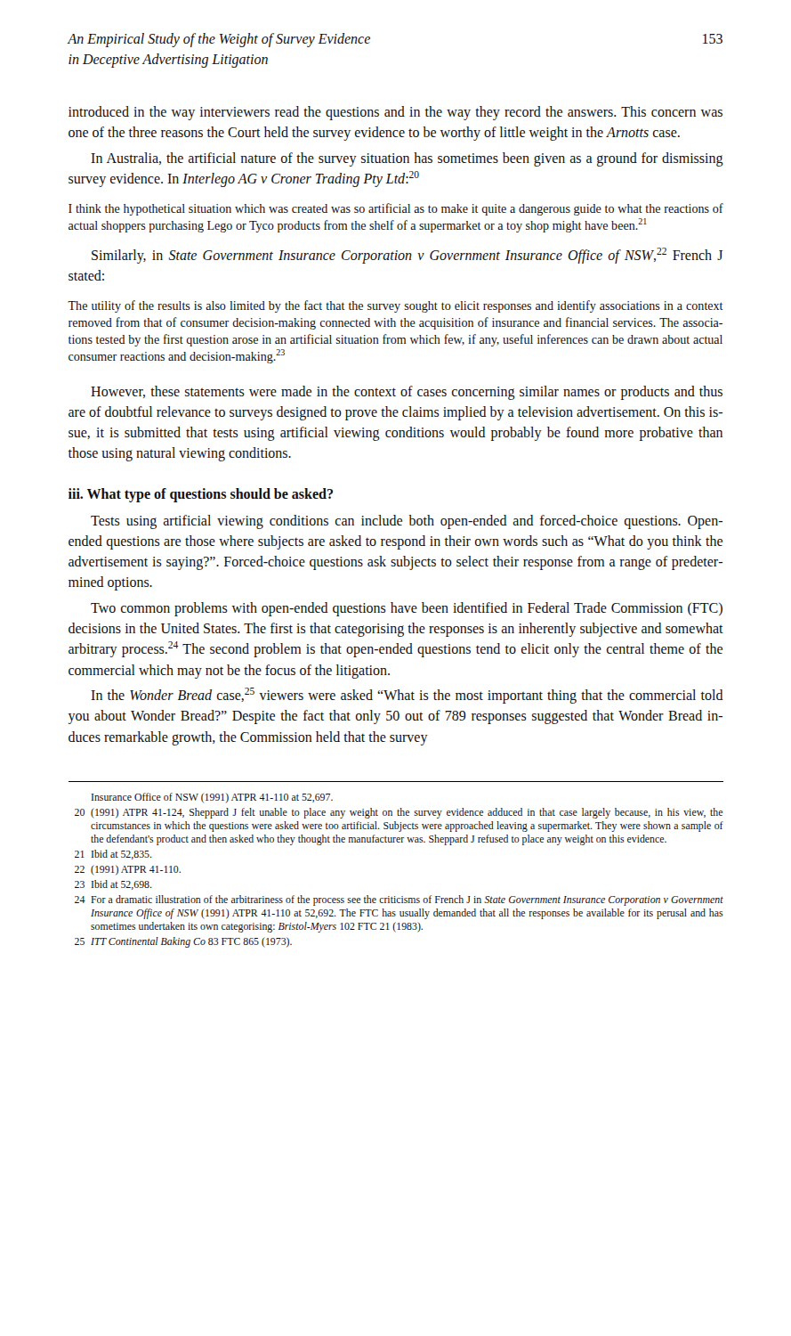An Empirical Study of the Weight of Survey Evidence
in Deceptive Advertising Litigation
153
introduced in the way interviewers read the questions and in the way they record the answers. This concern was one of the three reasons the Court held the survey evidence to be worthy of little weight in the Arnotts case.
In Australia, the artificial nature of the survey situation has sometimes been given as a ground for dismissing survey evidence. In Interlego AG v Croner Trading Pty Ltd:20
I think the hypothetical situation which was created was so artificial as to make it quite a dangerous guide to what the reactions of actual shoppers purchasing Lego or Tyco products from the shelf of a supermarket or a toy shop might have been.21
Similarly, in State Government Insurance Corporation v Government Insurance Office of NSW,22 French J stated:
The utility of the results is also limited by the fact that the survey sought to elicit responses and identify associations in a context removed from that of consumer decision-making connected with the acquisition of insurance and financial services. The associations tested by the first question arose in an artificial situation from which few, if any, useful inferences can be drawn about actual consumer reactions and decision-making.23
However, these statements were made in the context of cases concerning similar names or products and thus are of doubtful relevance to surveys designed to prove the claims implied by a television advertisement. On this issue, it is submitted that tests using artificial viewing conditions would probably be found more probative than those using natural viewing conditions.
iii. What type of questions should be asked?
Tests using artificial viewing conditions can include both open-ended and forced-choice questions. Open-ended questions are those where subjects are asked to respond in their own words such as “What do you think the advertisement is saying?”. Forced-choice questions ask subjects to select their response from a range of predetermined options.
Two common problems with open-ended questions have been identified in Federal Trade Commission (FTC) decisions in the United States. The first is that categorising the responses is an inherently subjective and somewhat arbitrary process.24 The second problem is that open-ended questions tend to elicit only the central theme of the commercial which may not be the focus of the litigation.
In the Wonder Bread case,25 viewers were asked “What is the most important thing that the commercial told you about Wonder Bread?” Despite the fact that only 50 out of 789 responses suggested that Wonder Bread induces remarkable growth, the Commission held that the survey
Insurance Office of NSW (1991) ATPR 41-110 at 52,697.
20(1991) ATPR 41-124, Sheppard J felt unable to place any weight on the survey evidence adduced in that case largely because, in his view, the circumstances in which the questions were asked were too artificial. Subjects were approached leaving a supermarket. They were shown a sample of the defendant's product and then asked who they thought the manufacturer was. Sheppard J refused to place any weight on this evidence.
21 Ibid at 52,835.
22(1991) ATPR 41-110.
23 Ibid at 52,698.
24 For a dramatic illustration of the arbitrariness of the process see the criticisms of French J in State Government Insurance Corporation v Government Insurance Office of NSW (1991) ATPR 41-110 at 52,692. The FTC has usually demanded that all the responses be available for its perusal and has sometimes undertaken its own categorising: Bristol-Myers 102 FTC 21 (1983).
25 ITT Continental Baking Co 83 FTC 865 (1973).